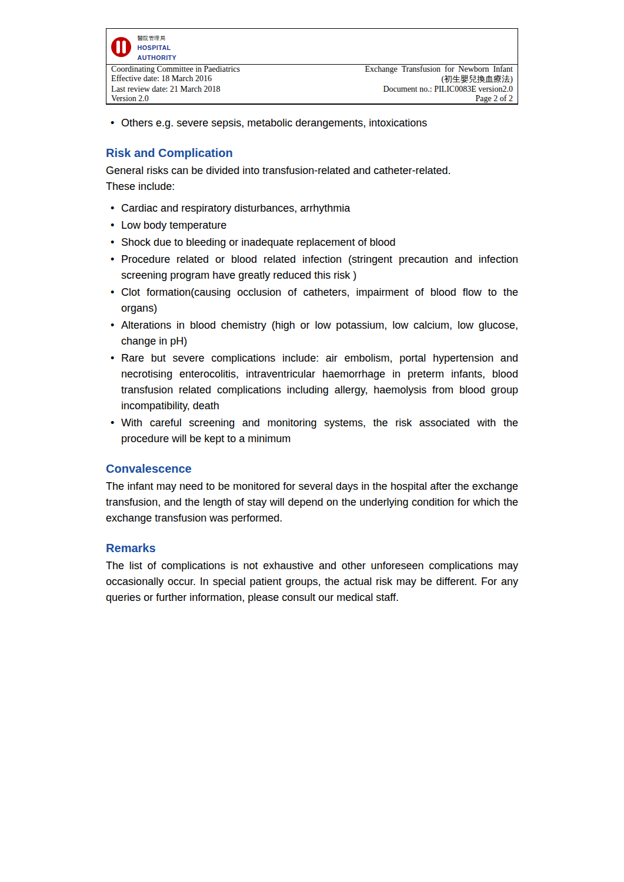醫院管理局
HOSPITAL
AUTHORITY
| Coordinating Committee in Paediatrics | Exchange Transfusion for Newborn Infant |
| Effective date: 18 March 2016 | (初生嬰兒換血療法) |
| Last review date: 21 March 2018 | Document no.: PILIC0083E version2.0 |
| Version 2.0 | Page 2 of 2 |
Others e.g. severe sepsis, metabolic derangements, intoxications
Risk and Complication
General risks can be divided into transfusion-related and catheter-related.
These include:
Cardiac and respiratory disturbances, arrhythmia
Low body temperature
Shock due to bleeding or inadequate replacement of blood
Procedure related or blood related infection (stringent precaution and infection screening program have greatly reduced this risk )
Clot formation(causing occlusion of catheters, impairment of blood flow to the organs)
Alterations in blood chemistry (high or low potassium, low calcium, low glucose, change in pH)
Rare but severe complications include: air embolism, portal hypertension and necrotising enterocolitis, intraventricular haemorrhage in preterm infants, blood transfusion related complications including allergy, haemolysis from blood group incompatibility, death
With careful screening and monitoring systems, the risk associated with the procedure will be kept to a minimum
Convalescence
The infant may need to be monitored for several days in the hospital after the exchange transfusion, and the length of stay will depend on the underlying condition for which the exchange transfusion was performed.
Remarks
The list of complications is not exhaustive and other unforeseen complications may occasionally occur. In special patient groups, the actual risk may be different. For any queries or further information, please consult our medical staff.